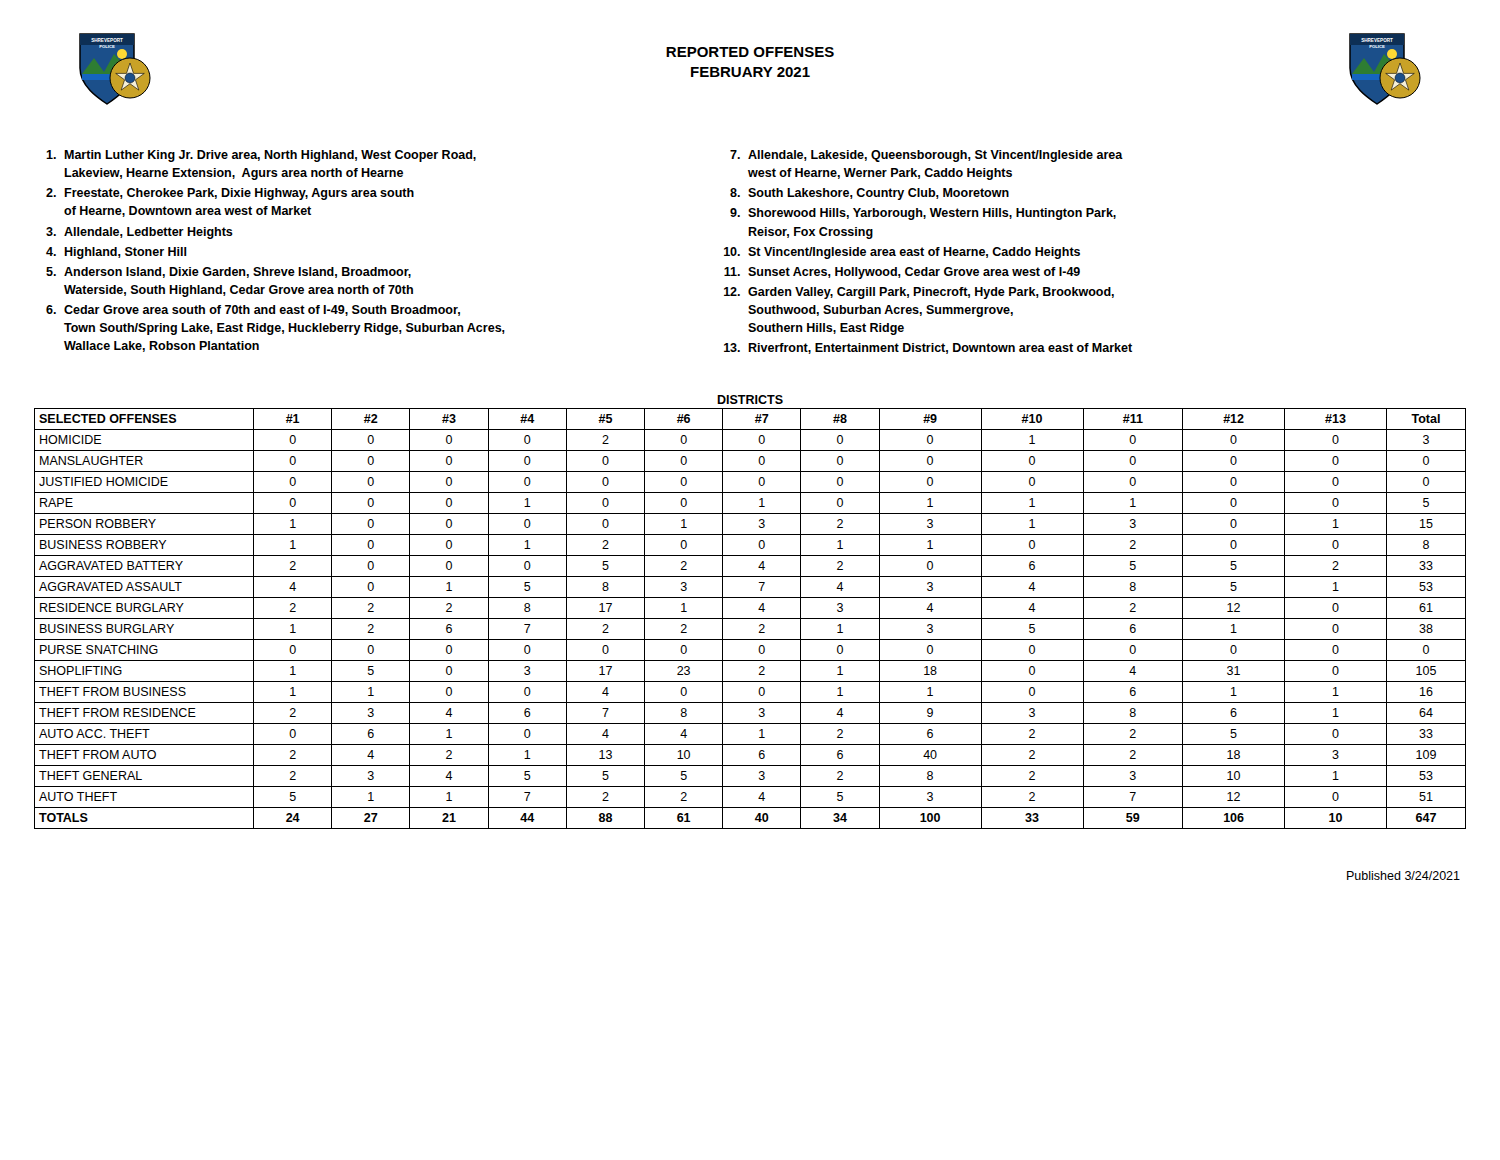SHREVEPORT POLICE
REPORTED OFFENSES
FEBRUARY 2021
SHREVEPORT POLICE
Martin Luther King Jr. Drive area, North Highland, West Cooper Road,
Lakeview, Hearne Extension, Agurs area north of Hearne
Freestate, Cherokee Park, Dixie Highway, Agurs area south
of Hearne, Downtown area west of Market
Allendale, Ledbetter Heights
Highland, Stoner Hill
Anderson Island, Dixie Garden, Shreve Island, Broadmoor,
Waterside, South Highland, Cedar Grove area north of 70th
Cedar Grove area south of 70th and east of I-49, South Broadmoor,
Town South/Spring Lake, East Ridge, Huckleberry Ridge, Suburban Acres,
Wallace Lake, Robson Plantation
Allendale, Lakeside, Queensborough, St Vincent/Ingleside area
west of Hearne, Werner Park, Caddo Heights
South Lakeshore, Country Club, Mooretown
Shorewood Hills, Yarborough, Western Hills, Huntington Park,
Reisor, Fox Crossing
St Vincent/Ingleside area east of Hearne, Caddo Heights
Sunset Acres, Hollywood, Cedar Grove area west of I-49
Garden Valley, Cargill Park, Pinecroft, Hyde Park, Brookwood,
Southwood, Suburban Acres, Summergrove,
Southern Hills, East Ridge
Riverfront, Entertainment District, Downtown area east of Market
DISTRICTS
| SELECTED OFFENSES | #1 | #2 | #3 | #4 | #5 | #6 | #7 | #8 | #9 | #10 | #11 | #12 | #13 | Total |
| --- | --- | --- | --- | --- | --- | --- | --- | --- | --- | --- | --- | --- | --- | --- |
| HOMICIDE | 0 | 0 | 0 | 0 | 2 | 0 | 0 | 0 | 0 | 1 | 0 | 0 | 0 | 3 |
| MANSLAUGHTER | 0 | 0 | 0 | 0 | 0 | 0 | 0 | 0 | 0 | 0 | 0 | 0 | 0 | 0 |
| JUSTIFIED HOMICIDE | 0 | 0 | 0 | 0 | 0 | 0 | 0 | 0 | 0 | 0 | 0 | 0 | 0 | 0 |
| RAPE | 0 | 0 | 0 | 1 | 0 | 0 | 1 | 0 | 1 | 1 | 1 | 0 | 0 | 5 |
| PERSON ROBBERY | 1 | 0 | 0 | 0 | 0 | 1 | 3 | 2 | 3 | 1 | 3 | 0 | 1 | 15 |
| BUSINESS ROBBERY | 1 | 0 | 0 | 1 | 2 | 0 | 0 | 1 | 1 | 0 | 2 | 0 | 0 | 8 |
| AGGRAVATED BATTERY | 2 | 0 | 0 | 0 | 5 | 2 | 4 | 2 | 0 | 6 | 5 | 5 | 2 | 33 |
| AGGRAVATED ASSAULT | 4 | 0 | 1 | 5 | 8 | 3 | 7 | 4 | 3 | 4 | 8 | 5 | 1 | 53 |
| RESIDENCE BURGLARY | 2 | 2 | 2 | 8 | 17 | 1 | 4 | 3 | 4 | 4 | 2 | 12 | 0 | 61 |
| BUSINESS BURGLARY | 1 | 2 | 6 | 7 | 2 | 2 | 2 | 1 | 3 | 5 | 6 | 1 | 0 | 38 |
| PURSE SNATCHING | 0 | 0 | 0 | 0 | 0 | 0 | 0 | 0 | 0 | 0 | 0 | 0 | 0 | 0 |
| SHOPLIFTING | 1 | 5 | 0 | 3 | 17 | 23 | 2 | 1 | 18 | 0 | 4 | 31 | 0 | 105 |
| THEFT FROM BUSINESS | 1 | 1 | 0 | 0 | 4 | 0 | 0 | 1 | 1 | 0 | 6 | 1 | 1 | 16 |
| THEFT FROM RESIDENCE | 2 | 3 | 4 | 6 | 7 | 8 | 3 | 4 | 9 | 3 | 8 | 6 | 1 | 64 |
| AUTO ACC. THEFT | 0 | 6 | 1 | 0 | 4 | 4 | 1 | 2 | 6 | 2 | 2 | 5 | 0 | 33 |
| THEFT FROM AUTO | 2 | 4 | 2 | 1 | 13 | 10 | 6 | 6 | 40 | 2 | 2 | 18 | 3 | 109 |
| THEFT GENERAL | 2 | 3 | 4 | 5 | 5 | 5 | 3 | 2 | 8 | 2 | 3 | 10 | 1 | 53 |
| AUTO THEFT | 5 | 1 | 1 | 7 | 2 | 2 | 4 | 5 | 3 | 2 | 7 | 12 | 0 | 51 |
| TOTALS | 24 | 27 | 21 | 44 | 88 | 61 | 40 | 34 | 100 | 33 | 59 | 106 | 10 | 647 |
Published 3/24/2021